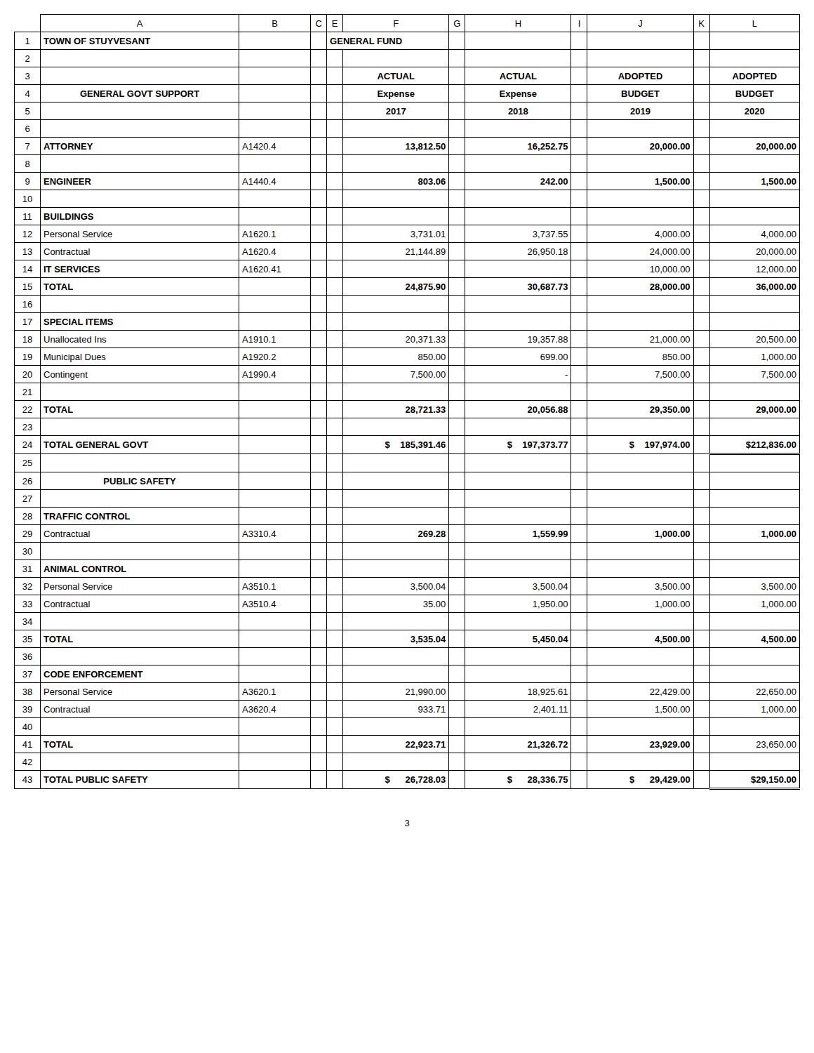| | A | B | C | E | F | G | H | I | J | K | L |
| 1 | TOWN OF STUYVESANT | | | GENERAL FUND | | | | | | |
| 2 | | | | | | | | | | | |
| 3 | | | | | ACTUAL | | ACTUAL | | ADOPTED | | ADOPTED |
| 4 | GENERAL GOVT SUPPORT | | | | Expense | | Expense | | BUDGET | | BUDGET |
| 5 | | | | | 2017 | | 2018 | | 2019 | | 2020 |
| 6 | | | | | | | | | | | |
| 7 | ATTORNEY | A1420.4 | | | 13,812.50 | | 16,252.75 | | 20,000.00 | | 20,000.00 |
| 8 | | | | | | | | | | | |
| 9 | ENGINEER | A1440.4 | | | 803.06 | | 242.00 | | 1,500.00 | | 1,500.00 |
| 10 | | | | | | | | | | | |
| 11 | BUILDINGS | | | | | | | | | | |
| 12 | Personal Service | A1620.1 | | | 3,731.01 | | 3,737.55 | | 4,000.00 | | 4,000.00 |
| 13 | Contractual | A1620.4 | | | 21,144.89 | | 26,950.18 | | 24,000.00 | | 20,000.00 |
| 14 | IT SERVICES | A1620.41 | | | | | | | 10,000.00 | | 12,000.00 |
| 15 | TOTAL | | | | 24,875.90 | | 30,687.73 | | 28,000.00 | | 36,000.00 |
| 16 | | | | | | | | | | | |
| 17 | SPECIAL ITEMS | | | | | | | | | | |
| 18 | Unallocated Ins | A1910.1 | | | 20,371.33 | | 19,357.88 | | 21,000.00 | | 20,500.00 |
| 19 | Municipal Dues | A1920.2 | | | 850.00 | | 699.00 | | 850.00 | | 1,000.00 |
| 20 | Contingent | A1990.4 | | | 7,500.00 | | - | | 7,500.00 | | 7,500.00 |
| 21 | | | | | | | | | | | |
| 22 | TOTAL | | | | 28,721.33 | | 20,056.88 | | 29,350.00 | | 29,000.00 |
| 23 | | | | | | | | | | | |
| 24 | TOTAL GENERAL GOVT | | | | $ 185,391.46 | | $ 197,373.77 | | $ 197,974.00 | | $212,836.00 |
| 25 | | | | | | | | | | | |
| 26 | PUBLIC SAFETY | | | | | | | | | | |
| 27 | | | | | | | | | | | |
| 28 | TRAFFIC CONTROL | | | | | | | | | | |
| 29 | Contractual | A3310.4 | | | 269.28 | | 1,559.99 | | 1,000.00 | | 1,000.00 |
| 30 | | | | | | | | | | | |
| 31 | ANIMAL CONTROL | | | | | | | | | | |
| 32 | Personal Service | A3510.1 | | | 3,500.04 | | 3,500.04 | | 3,500.00 | | 3,500.00 |
| 33 | Contractual | A3510.4 | | | 35.00 | | 1,950.00 | | 1,000.00 | | 1,000.00 |
| 34 | | | | | | | | | | | |
| 35 | TOTAL | | | | 3,535.04 | | 5,450.04 | | 4,500.00 | | 4,500.00 |
| 36 | | | | | | | | | | | |
| 37 | CODE ENFORCEMENT | | | | | | | | | | |
| 38 | Personal Service | A3620.1 | | | 21,990.00 | | 18,925.61 | | 22,429.00 | | 22,650.00 |
| 39 | Contractual | A3620.4 | | | 933.71 | | 2,401.11 | | 1,500.00 | | 1,000.00 |
| 40 | | | | | | | | | | | |
| 41 | TOTAL | | | | 22,923.71 | | 21,326.72 | | 23,929.00 | | 23,650.00 |
| 42 | | | | | | | | | | | |
| 43 | TOTAL PUBLIC SAFETY | | | | $ 26,728.03 | | $ 28,336.75 | | $ 29,429.00 | | $29,150.00 |
3